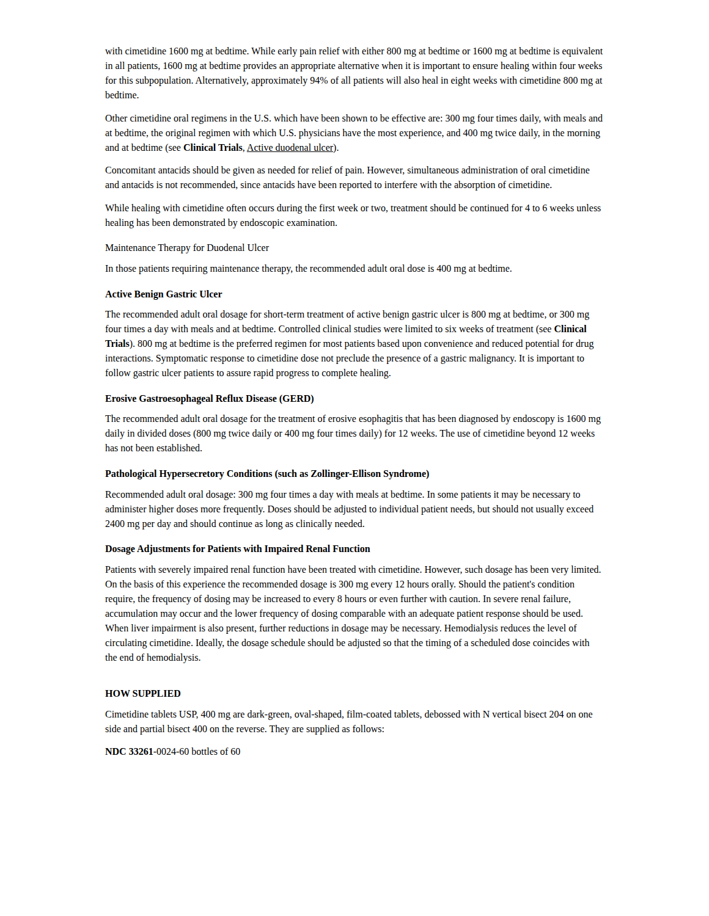with cimetidine 1600 mg at bedtime. While early pain relief with either 800 mg at bedtime or 1600 mg at bedtime is equivalent in all patients, 1600 mg at bedtime provides an appropriate alternative when it is important to ensure healing within four weeks for this subpopulation. Alternatively, approximately 94% of all patients will also heal in eight weeks with cimetidine 800 mg at bedtime.
Other cimetidine oral regimens in the U.S. which have been shown to be effective are: 300 mg four times daily, with meals and at bedtime, the original regimen with which U.S. physicians have the most experience, and 400 mg twice daily, in the morning and at bedtime (see Clinical Trials, Active duodenal ulcer).
Concomitant antacids should be given as needed for relief of pain. However, simultaneous administration of oral cimetidine and antacids is not recommended, since antacids have been reported to interfere with the absorption of cimetidine.
While healing with cimetidine often occurs during the first week or two, treatment should be continued for 4 to 6 weeks unless healing has been demonstrated by endoscopic examination.
Maintenance Therapy for Duodenal Ulcer
In those patients requiring maintenance therapy, the recommended adult oral dose is 400 mg at bedtime.
Active Benign Gastric Ulcer
The recommended adult oral dosage for short-term treatment of active benign gastric ulcer is 800 mg at bedtime, or 300 mg four times a day with meals and at bedtime. Controlled clinical studies were limited to six weeks of treatment (see Clinical Trials). 800 mg at bedtime is the preferred regimen for most patients based upon convenience and reduced potential for drug interactions. Symptomatic response to cimetidine dose not preclude the presence of a gastric malignancy. It is important to follow gastric ulcer patients to assure rapid progress to complete healing.
Erosive Gastroesophageal Reflux Disease (GERD)
The recommended adult oral dosage for the treatment of erosive esophagitis that has been diagnosed by endoscopy is 1600 mg daily in divided doses (800 mg twice daily or 400 mg four times daily) for 12 weeks. The use of cimetidine beyond 12 weeks has not been established.
Pathological Hypersecretory Conditions (such as Zollinger-Ellison Syndrome)
Recommended adult oral dosage: 300 mg four times a day with meals at bedtime. In some patients it may be necessary to administer higher doses more frequently. Doses should be adjusted to individual patient needs, but should not usually exceed 2400 mg per day and should continue as long as clinically needed.
Dosage Adjustments for Patients with Impaired Renal Function
Patients with severely impaired renal function have been treated with cimetidine. However, such dosage has been very limited. On the basis of this experience the recommended dosage is 300 mg every 12 hours orally. Should the patient's condition require, the frequency of dosing may be increased to every 8 hours or even further with caution. In severe renal failure, accumulation may occur and the lower frequency of dosing comparable with an adequate patient response should be used. When liver impairment is also present, further reductions in dosage may be necessary. Hemodialysis reduces the level of circulating cimetidine. Ideally, the dosage schedule should be adjusted so that the timing of a scheduled dose coincides with the end of hemodialysis.
HOW SUPPLIED
Cimetidine tablets USP, 400 mg are dark-green, oval-shaped, film-coated tablets, debossed with N vertical bisect 204 on one side and partial bisect 400 on the reverse. They are supplied as follows:
NDC 33261-0024-60 bottles of 60